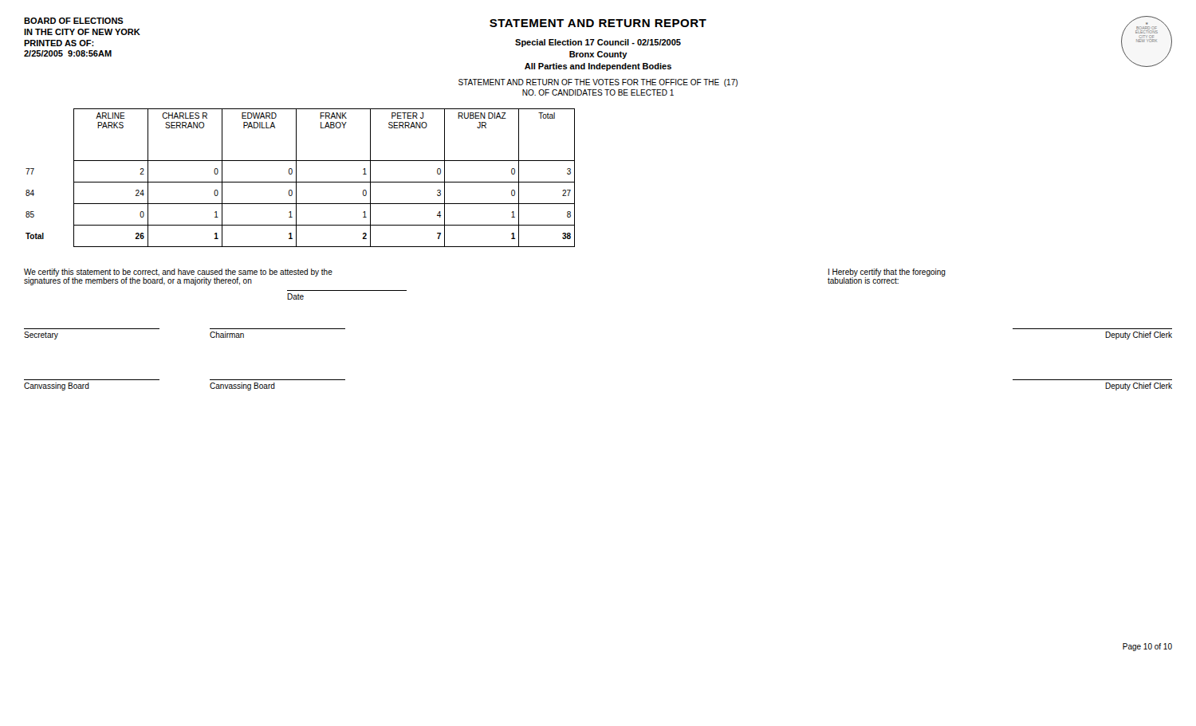★
BOARD OF
ELECTIONS
CITY OF
NEW YORK
BOARD OF ELECTIONS
IN THE CITY OF NEW YORK
PRINTED AS OF:
2/25/2005 9:08:56AM
STATEMENT AND RETURN REPORT
Special Election 17 Council - 02/15/2005
Bronx County
All Parties and Independent Bodies
STATEMENT AND RETURN OF THE VOTES FOR THE OFFICE OF THE (17)
NO. OF CANDIDATES TO BE ELECTED 1
| | ARLINE PARKS | CHARLES R SERRANO | EDWARD PADILLA | FRANK LABOY | PETER J SERRANO | RUBEN DIAZ JR | Total |
| --- | --- | --- | --- | --- | --- | --- | --- |
| 77 | 2 | 0 | 0 | 1 | 0 | 0 | 3 |
| 84 | 24 | 0 | 0 | 0 | 3 | 0 | 27 |
| 85 | 0 | 1 | 1 | 1 | 4 | 1 | 8 |
| Total | 26 | 1 | 1 | 2 | 7 | 1 | 38 |
I Hereby certify that the foregoing
tabulation is correct:
We certify this statement to be correct, and have caused the same to be attested by the
signatures of the members of the board, or a majority thereof, on
Date
Secretary Chairman Deputy Chief Clerk
Canvassing Board Canvassing Board Deputy Chief Clerk
Page 10 of 10